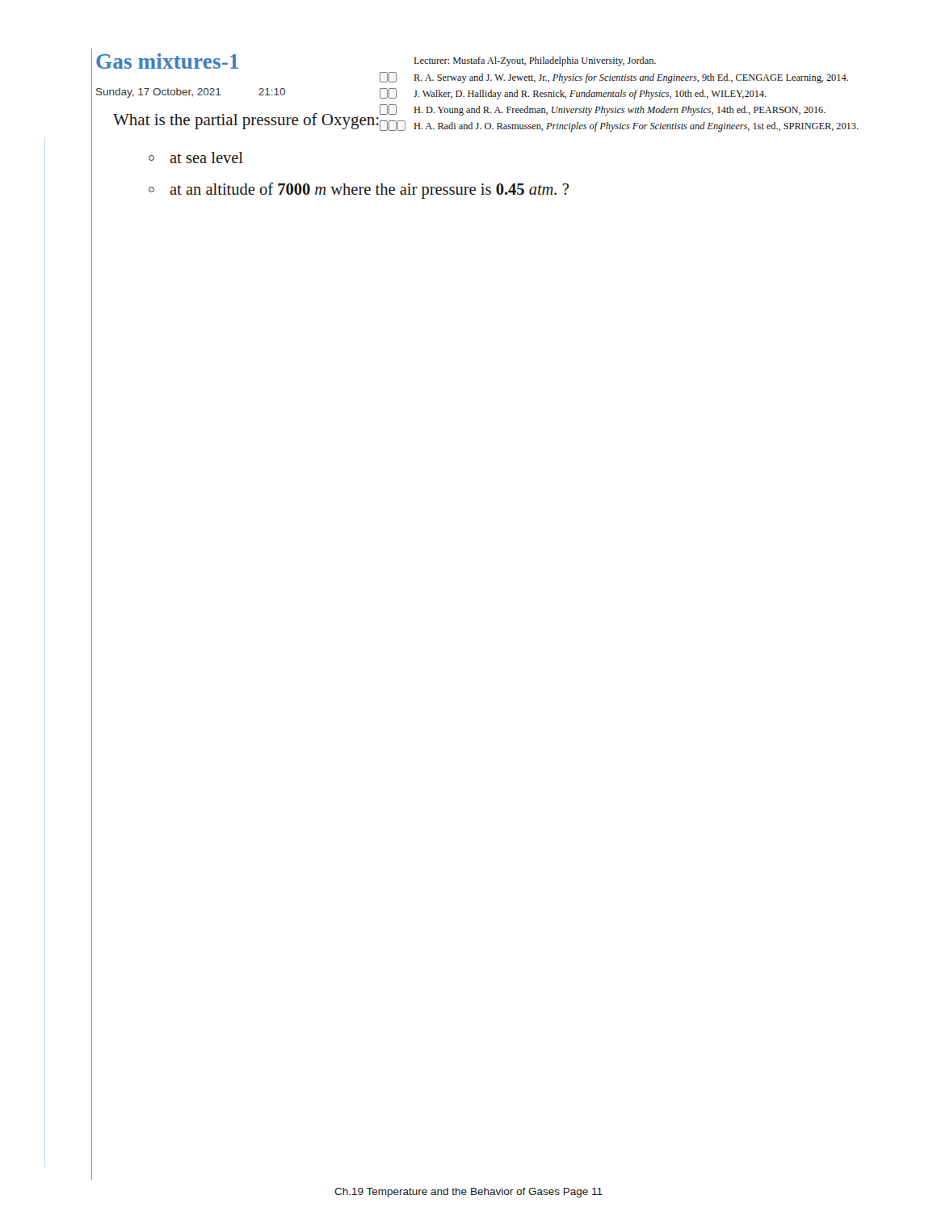Gas mixtures-1
Sunday, 17 October, 2021 21:10
Lecturer: Mustafa Al-Zyout, Philadelphia University, Jordan.
R. A. Serway and J. W. Jewett, Jr., Physics for Scientists and Engineers, 9th Ed., CENGAGE Learning, 2014.
J. Walker, D. Halliday and R. Resnick, Fundamentals of Physics, 10th ed., WILEY,2014.
H. D. Young and R. A. Freedman, University Physics with Modern Physics, 14th ed., PEARSON, 2016.
H. A. Radi and J. O. Rasmussen, Principles of Physics For Scientists and Engineers, 1st ed., SPRINGER, 2013.
What is the partial pressure of Oxygen:
at sea level
at an altitude of 7000 m where the air pressure is 0.45 atm. ?
Ch.19 Temperature and the Behavior of Gases Page 11